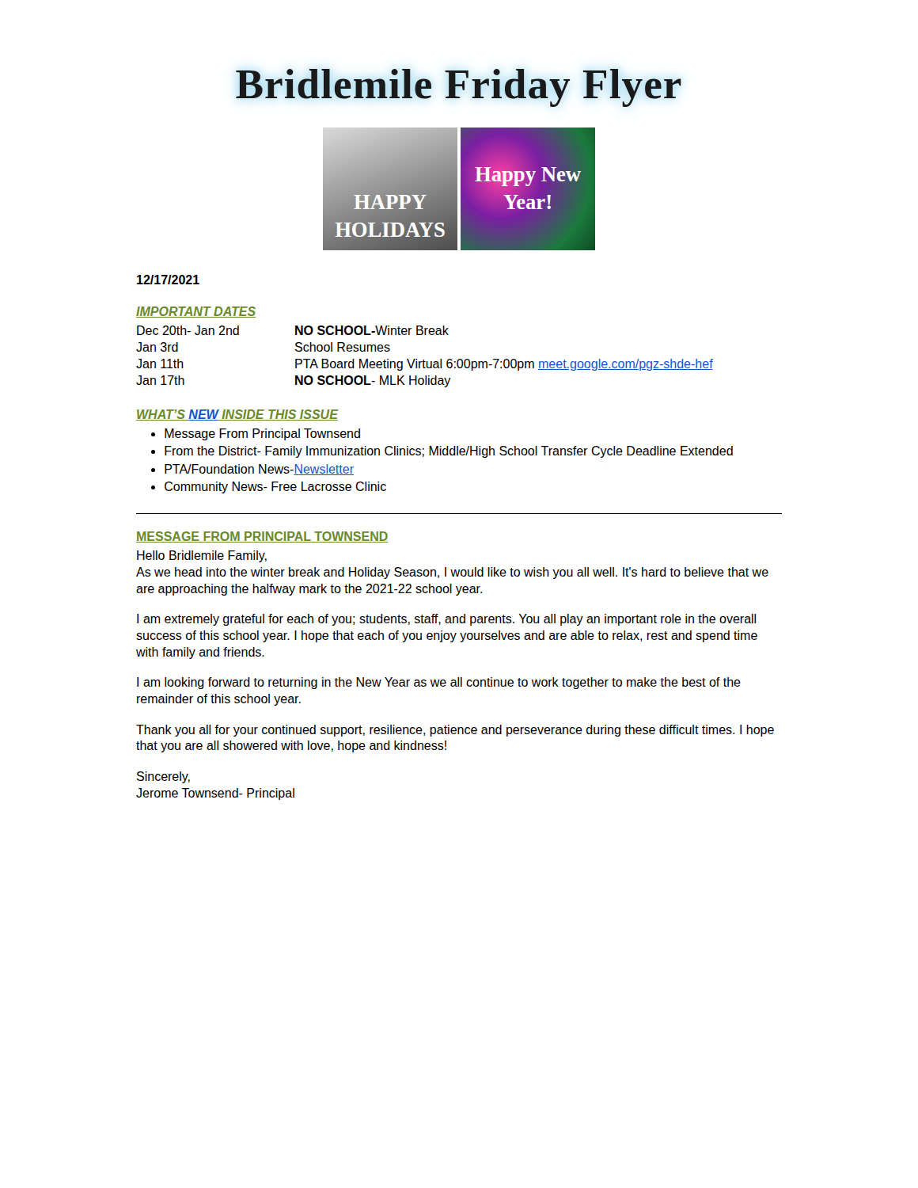Bridlemile Friday Flyer
HAPPY HOLIDAYS
Happy New Year!
12/17/2021
IMPORTANT DATES
| Dec 20th- Jan 2nd | NO SCHOOL- Winter Break |
| Jan 3rd | School Resumes |
| Jan 11th | PTA Board Meeting Virtual 6:00pm-7:00pm meet.google.com/pgz-shde-hef |
| Jan 17th | NO SCHOOL - MLK Holiday |
WHAT’S NEW INSIDE THIS ISSUE
Message From Principal Townsend
From the District- Family Immunization Clinics; Middle/High School Transfer Cycle Deadline Extended
PTA/Foundation News-Newsletter
Community News- Free Lacrosse Clinic
MESSAGE FROM PRINCIPAL TOWNSEND
Hello Bridlemile Family,
As we head into the winter break and Holiday Season, I would like to wish you all well. It's hard to believe that we are approaching the halfway mark to the 2021-22 school year.
I am extremely grateful for each of you; students, staff, and parents. You all play an important role in the overall success of this school year. I hope that each of you enjoy yourselves and are able to relax, rest and spend time with family and friends.
I am looking forward to returning in the New Year as we all continue to work together to make the best of the remainder of this school year.
Thank you all for your continued support, resilience, patience and perseverance during these difficult times. I hope that you are all showered with love, hope and kindness!
Sincerely,
Jerome Townsend- Principal